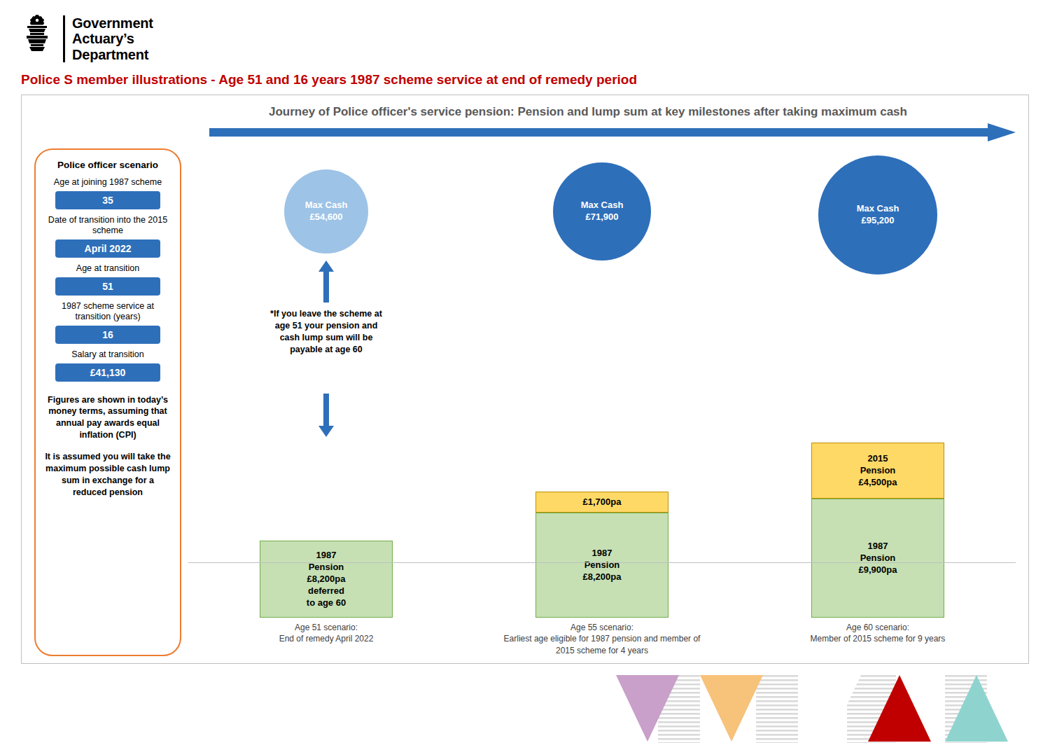Government
Actuary’s
Department
Police S member illustrations - Age 51 and 16 years 1987 scheme service at end of remedy period
Journey of Police officer's service pension: Pension and lump sum at key milestones after taking maximum cash
Police officer scenario
Age at joining 1987 scheme
35
Date of transition into the 2015 scheme
April 2022
Age at transition
51
1987 scheme service at transition (years)
16
Salary at transition
£41,130
Figures are shown in today’s money terms, assuming that annual pay awards equal inflation (CPI)
It is assumed you will take the maximum possible cash lump sum in exchange for a reduced pension
Max Cash
£54,600
*If you leave the scheme at age 51 your pension and cash lump sum will be payable at age 60
1987
Pension
£8,200pa
deferred
to age 60
Max Cash
£71,900
£1,700pa
1987
Pension
£8,200pa
Max Cash
£95,200
2015
Pension
£4,500pa
1987
Pension
£9,900pa
Age 51 scenario:
End of remedy April 2022
Age 55 scenario:
Earliest age eligible for 1987 pension and member of 2015 scheme for 4 years
Age 60 scenario:
Member of 2015 scheme for 9 years